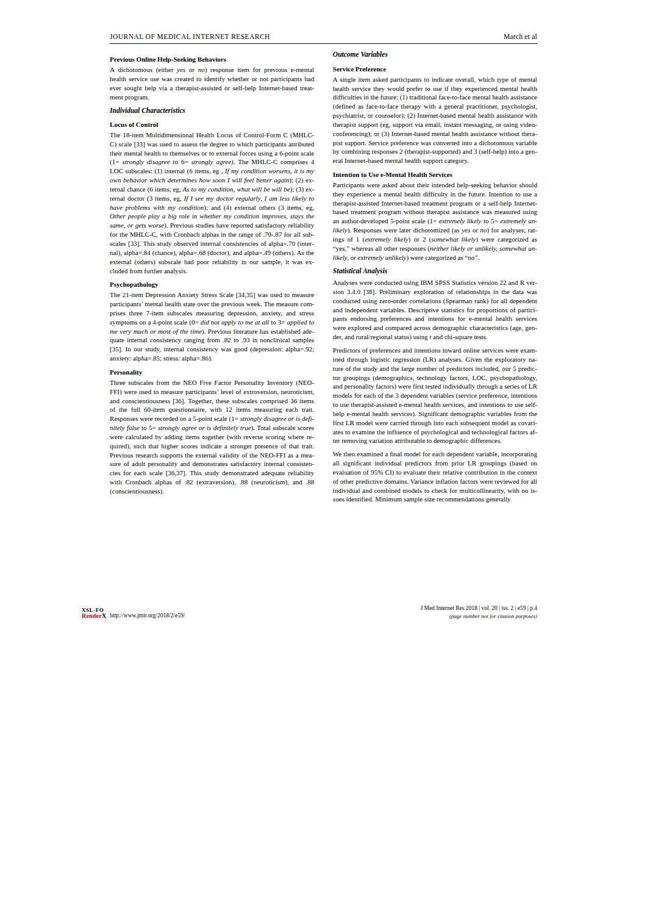Journal of Medical Internet Research
March et al
Previous Online Help-Seeking Behaviors
A dichotomous (either yes or no) response item for previous e-mental health service use was created to identify whether or not participants had ever sought help via a therapist-assisted or self-help Internet-based treatment program.
Individual Characteristics
Locus of Control
The 18-item Multidimensional Health Locus of Control-Form C (MHLC-C) scale [33] was used to assess the degree to which participants attributed their mental health to themselves or to external forces using a 6-point scale (1= strongly disagree to 6= strongly agree). The MHLC-C comprises 4 LOC subscales: (1) internal (6 items, eg , If my condition worsens, it is my own behavior which determines how soon I will feel better again); (2) external chance (6 items, eg, As to my condition, what will be will be); (3) external doctor (3 items, eg, If I see my doctor regularly, I am less likely to have problems with my condition); and (4) external others (3 items, eg, Other people play a big role in whether my condition improves, stays the same, or gets worse). Previous studies have reported satisfactory reliability for the MHLC-C, with Cronbach alphas in the range of .70-.87 for all subscales [33]. This study observed internal consistencies of alpha=.70 (internal), alpha=.84 (chance), alpha=.68 (doctor), and alpha=.49 (others). As the external (others) subscale had poor reliability in our sample, it was excluded from further analysis.
Psychopathology
The 21-item Depression Anxiety Stress Scale [34,35] was used to measure participants’ mental health state over the previous week. The measure comprises three 7-item subscales measuring depression, anxiety, and stress symptoms on a 4-point scale (0= did not apply to me at all to 3= applied to me very much or most of the time). Previous literature has established adequate internal consistency ranging from .82 to .93 in nonclinical samples [35]. In our study, internal consistency was good (depression: alpha=.92; anxiety: alpha=.85; stress: alpha=.86).
Personality
Three subscales from the NEO Five Factor Personality Inventory (NEO-FFI) were used to measure participants’ level of extroversion, neuroticism, and conscientiousness [36]. Together, these subscales comprised 36 items of the full 60-item questionnaire, with 12 items measuring each trait. Responses were recorded on a 5-point scale (1= strongly disagree or is definitely false to 5= strongly agree or is definitely true). Total subscale scores were calculated by adding items together (with reverse scoring where required), such that higher scores indicate a stronger presence of that trait. Previous research supports the external validity of the NEO-FFI as a measure of adult personality and demonstrates satisfactory internal consistencies for each scale [36,37]. This study demonstrated adequate reliability with Cronbach alphas of .82 (extraversion), .88 (neuroticism), and .88 (conscientiousness).
Outcome Variables
Service Preference
A single item asked participants to indicate overall, which type of mental health service they would prefer to use if they experienced mental health difficulties in the future: (1) traditional face-to-face mental health assistance (defined as face-to-face therapy with a general practitioner, psychologist, psychiatrist, or counselor); (2) Internet-based mental health assistance with therapist support (eg, support via email, instant messaging, or using video-conferencing); or (3) Internet-based mental health assistance without therapist support. Service preference was converted into a dichotomous variable by combining responses 2 (therapist-supported) and 3 (self-help) into a general Internet-based mental health support category.
Intention to Use e-Mental Health Services
Participants were asked about their intended help-seeking behavior should they experience a mental health difficulty in the future. Intention to use a therapist-assisted Internet-based treatment program or a self-help Internet-based treatment program without therapist assistance was measured using an author-developed 5-point scale (1= extremely likely to 5= extremely unlikely). Responses were later dichotomized (as yes or no) for analyses; ratings of 1 (extremely likely) or 2 (somewhat likely) were categorized as “yes,” whereas all other responses (neither likely or unlikely, somewhat unlikely, or extremely unlikely) were categorized as “no”.
Statistical Analysis
Analyses were conducted using IBM SPSS Statistics version 22 and R version 3.4.0 [38]. Preliminary exploration of relationships in the data was conducted using zero-order correlations (Spearman rank) for all dependent and independent variables. Descriptive statistics for proportions of participants endorsing preferences and intentions for e-mental health services were explored and compared across demographic characteristics (age, gender, and rural/regional status) using t and chi-square tests.
Predictors of preferences and intentions toward online services were examined through logistic regression (LR) analyses. Given the exploratory nature of the study and the large number of predictors included, our 5 predictor groupings (demographics, technology factors, LOC, psychopathology, and personality factors) were first tested individually through a series of LR models for each of the 3 dependent variables (service preference, intentions to use therapist-assisted e-mental health services, and intentions to use self-help e-mental health services). Significant demographic variables from the first LR model were carried through into each subsequent model as covariates to examine the influence of psychological and technological factors after removing variation attributable to demographic differences.
We then examined a final model for each dependent variable, incorporating all significant individual predictors from prior LR groupings (based on evaluation of 95% CI) to evaluate their relative contribution in the context of other predictive domains. Variance inflation factors were reviewed for all individual and combined models to check for multicollinearity, with no issues identified. Minimum sample size recommendations generally
http://www.jmir.org/2018/2/e59/
J Med Internet Res 2018 | vol. 20 | iss. 2 | e59 | p.4
(page number not for citation purposes)
XSL·FO
Render X